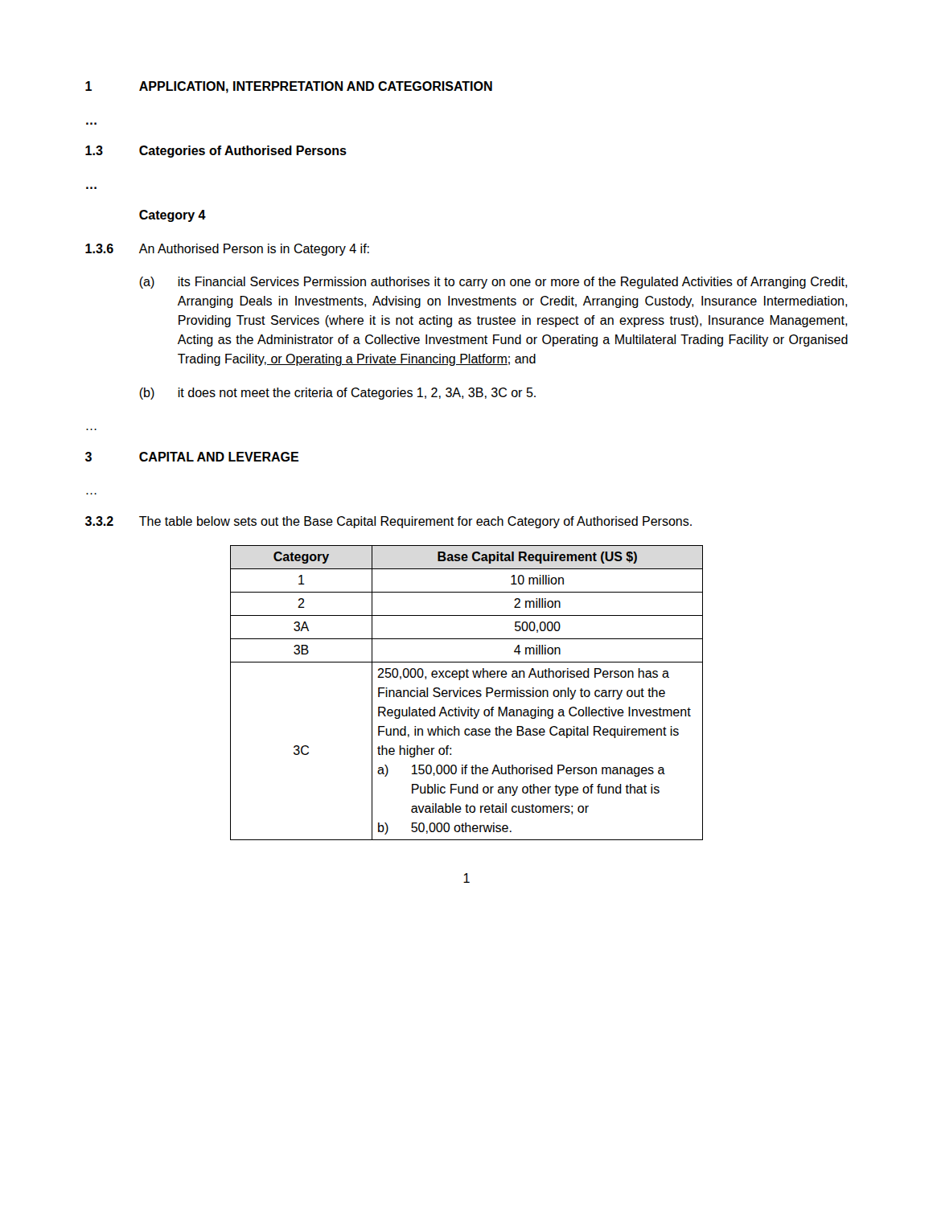1
APPLICATION, INTERPRETATION AND CATEGORISATION
…
1.3
Categories of Authorised Persons
…
Category 4
1.3.6
An Authorised Person is in Category 4 if:
(a)
its Financial Services Permission authorises it to carry on one or more of the Regulated Activities of Arranging Credit, Arranging Deals in Investments, Advising on Investments or Credit, Arranging Custody, Insurance Intermediation, Providing Trust Services (where it is not acting as trustee in respect of an express trust), Insurance Management, Acting as the Administrator of a Collective Investment Fund or Operating a Multilateral Trading Facility or Organised Trading Facility, or Operating a Private Financing Platform; and
(b)
it does not meet the criteria of Categories 1, 2, 3A, 3B, 3C or 5.
…
3
CAPITAL AND LEVERAGE
…
3.3.2
The table below sets out the Base Capital Requirement for each Category of Authorised Persons.
| Category | Base Capital Requirement (US $) |
| --- | --- |
| 1 | 10 million |
| 2 | 2 million |
| 3A | 500,000 |
| 3B | 4 million |
| 3C | 250,000, except where an Authorised Person has a Financial Services Permission only to carry out the Regulated Activity of Managing a Collective Investment Fund, in which case the Base Capital Requirement is the higher of: a) 150,000 if the Authorised Person manages a Public Fund or any other type of fund that is available to retail customers; or b) 50,000 otherwise. |
1